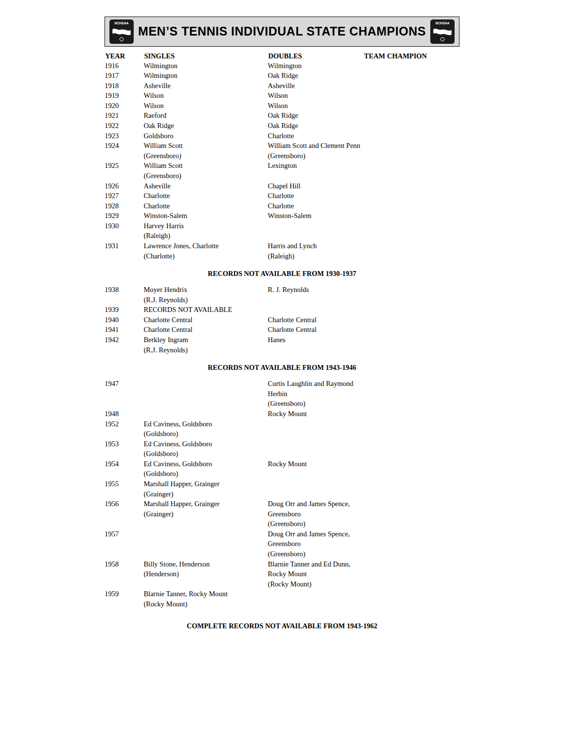NCHSAA
MEN’S TENNIS INDIVIDUAL STATE CHAMPIONS
NCHSAA
| YEAR | SINGLES | DOUBLES | TEAM CHAMPION |
| --- | --- | --- | --- |
| 1916 | Wilmington | Wilmington | |
| 1917 | Wilmington | Oak Ridge | |
| 1918 | Asheville | Asheville | |
| 1919 | Wilson | Wilson | |
| 1920 | Wilson | Wilson | |
| 1921 | Raeford | Oak Ridge | |
| 1922 | Oak Ridge | Oak Ridge | |
| 1923 | Goldsboro | Charlotte | |
| 1924 | William Scott (Greensboro) | William Scott and Clement Penn (Greensboro) | |
| 1925 | William Scott (Greensboro) | Lexington | |
| 1926 | Asheville | Chapel Hill | |
| 1927 | Charlotte | Charlotte | |
| 1928 | Charlotte | Charlotte | |
| 1929 | Winston-Salem | Winston-Salem | |
| 1930 | Harvey Harris (Raleigh) | | |
| 1931 | Lawrence Jones, Charlotte (Charlotte) | Harris and Lynch (Raleigh) | |
RECORDS NOT AVAILABLE FROM 1930-1937
| 1938 | Moyer Hendrix (R.J. Reynolds) | R. J. Reynolds | |
| 1939 | RECORDS NOT AVAILABLE | | |
| 1940 | Charlotte Central | Charlotte Central | |
| 1941 | Charlotte Central | Charlotte Central | |
| 1942 | Berkley Ingram (R.J. Reynolds) | Hanes | |
RECORDS NOT AVAILABLE FROM 1943-1946
| 1947 | | Curtis Laughlin and Raymond Herbin (Greensboro) | |
| 1948 | | Rocky Mount | |
| 1952 | Ed Caviness, Goldsboro (Goldsboro) | | |
| 1953 | Ed Caviness, Goldsboro (Goldsboro) | | |
| 1954 | Ed Caviness, Goldsboro (Goldsboro) | Rocky Mount | |
| 1955 | Marshall Happer, Grainger (Grainger) | | |
| 1956 | Marshall Happer, Grainger (Grainger) | Doug Orr and James Spence, Greensboro (Greensboro) | |
| 1957 | | Doug Orr and James Spence, Greensboro (Greensboro) | |
| 1958 | Billy Stone, Henderson (Henderson) | Blarnie Tanner and Ed Dunn, Rocky Mount (Rocky Mount) | |
| 1959 | Blarnie Tanner, Rocky Mount (Rocky Mount) | | |
COMPLETE RECORDS NOT AVAILABLE FROM 1943-1962